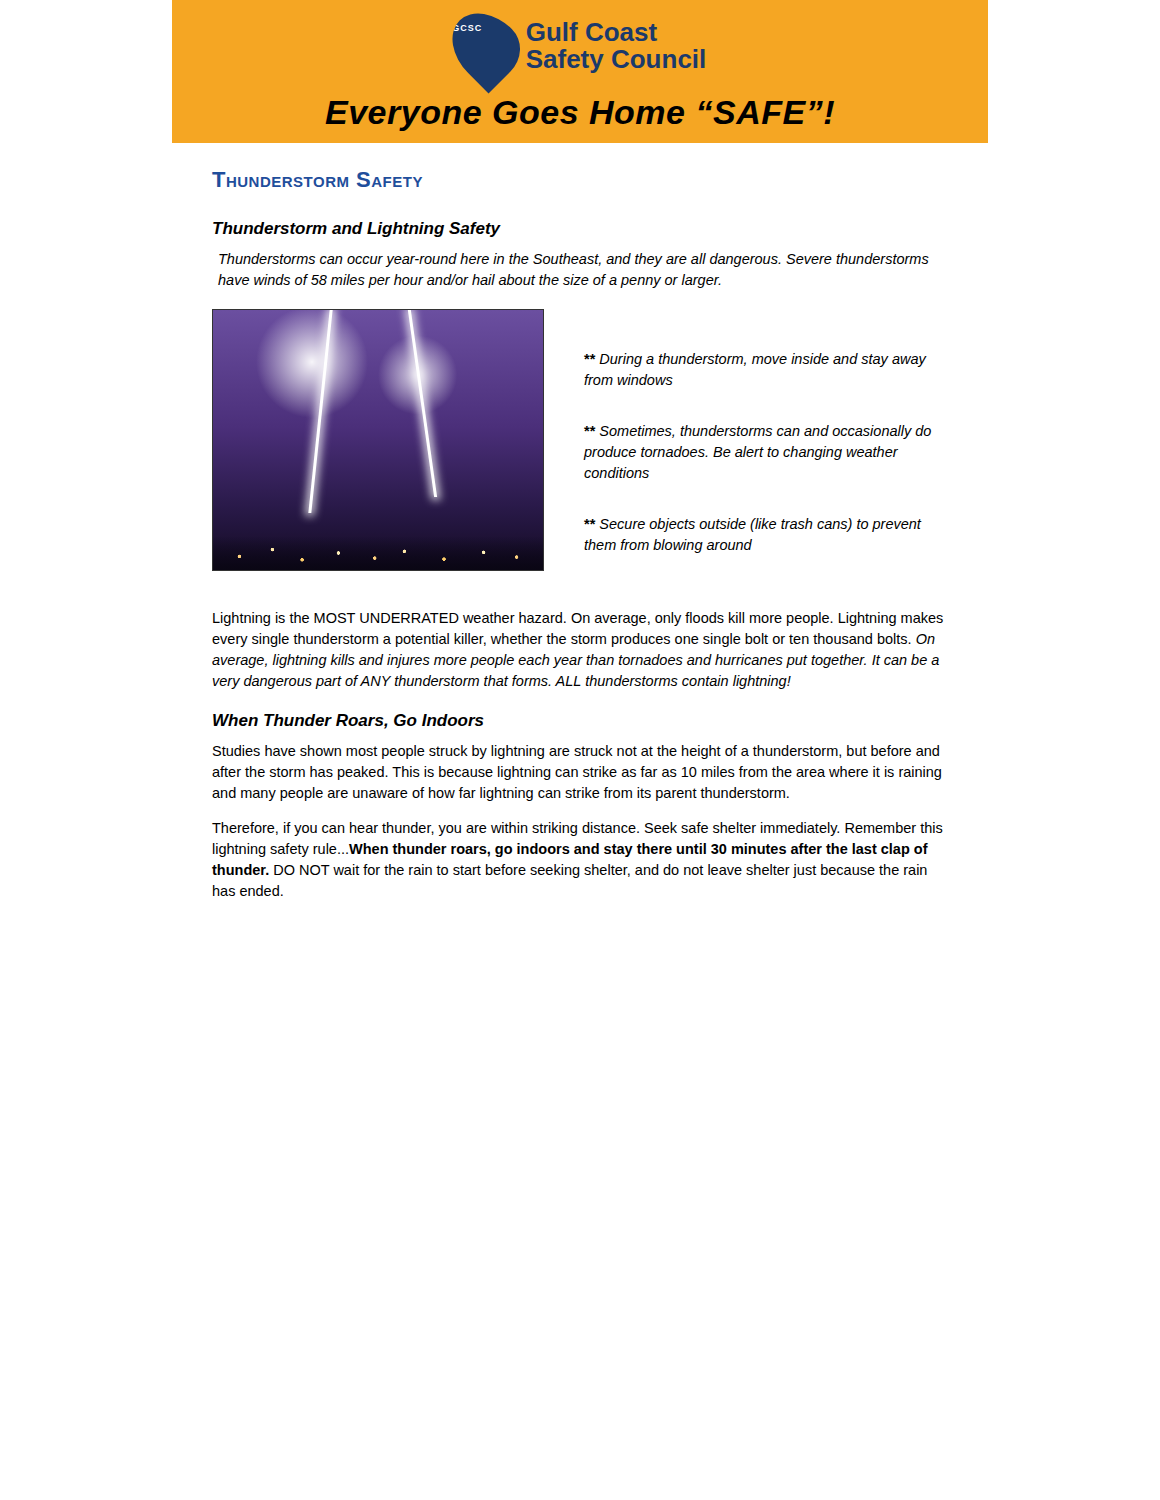Gulf Coast Safety Council
Everyone Goes Home “SAFE”!
Thunderstorm Safety
Thunderstorm and Lightning Safety
Thunderstorms can occur year-round here in the Southeast, and they are all dangerous. Severe thunderstorms have winds of 58 miles per hour and/or hail about the size of a penny or larger.
** During a thunderstorm, move inside and stay away from windows
** Sometimes, thunderstorms can and occasionally do produce tornadoes. Be alert to changing weather conditions
** Secure objects outside (like trash cans) to prevent them from blowing around
Lightning is the MOST UNDERRATED weather hazard. On average, only floods kill more people. Lightning makes every single thunderstorm a potential killer, whether the storm produces one single bolt or ten thousand bolts. On average, lightning kills and injures more people each year than tornadoes and hurricanes put together. It can be a very dangerous part of ANY thunderstorm that forms. ALL thunderstorms contain lightning!
When Thunder Roars, Go Indoors
Studies have shown most people struck by lightning are struck not at the height of a thunderstorm, but before and after the storm has peaked. This is because lightning can strike as far as 10 miles from the area where it is raining and many people are unaware of how far lightning can strike from its parent thunderstorm.
Therefore, if you can hear thunder, you are within striking distance. Seek safe shelter immediately. Remember this lightning safety rule...When thunder roars, go indoors and stay there until 30 minutes after the last clap of thunder. DO NOT wait for the rain to start before seeking shelter, and do not leave shelter just because the rain has ended.